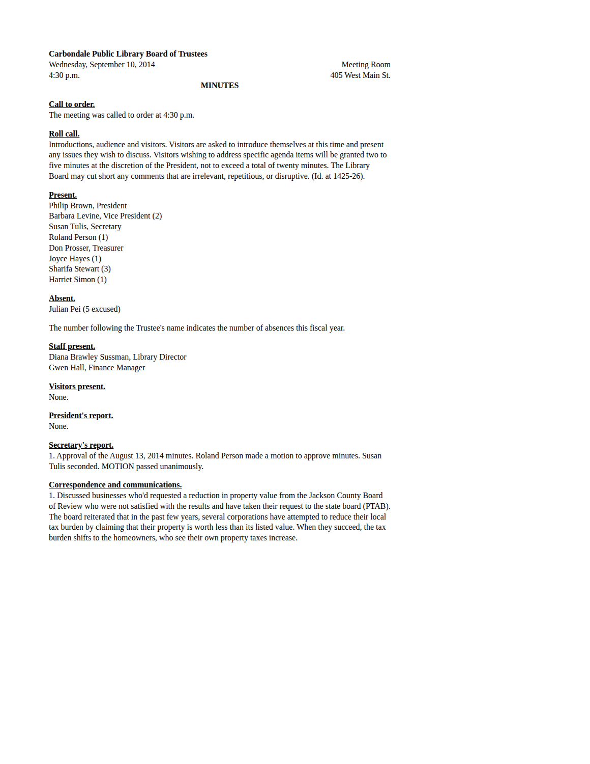Carbondale Public Library Board of Trustees
Wednesday, September 10, 2014 Meeting Room
4:30 p.m. 405 West Main St.
MINUTES
Call to order.
The meeting was called to order at 4:30 p.m.
Roll call.
Introductions, audience and visitors. Visitors are asked to introduce themselves at this time and present any issues they wish to discuss. Visitors wishing to address specific agenda items will be granted two to five minutes at the discretion of the President, not to exceed a total of twenty minutes. The Library Board may cut short any comments that are irrelevant, repetitious, or disruptive. (Id. at 1425-26).
Present.
Philip Brown, President
Barbara Levine, Vice President (2)
Susan Tulis, Secretary
Roland Person (1)
Don Prosser, Treasurer
Joyce Hayes (1)
Sharifa Stewart (3)
Harriet Simon (1)
Absent.
Julian Pei (5 excused)
The number following the Trustee's name indicates the number of absences this fiscal year.
Staff present.
Diana Brawley Sussman, Library Director
Gwen Hall, Finance Manager
Visitors present.
None.
President's report.
None.
Secretary's report.
1. Approval of the August 13, 2014 minutes. Roland Person made a motion to approve minutes. Susan Tulis seconded. MOTION passed unanimously.
Correspondence and communications.
1. Discussed businesses who'd requested a reduction in property value from the Jackson County Board of Review who were not satisfied with the results and have taken their request to the state board (PTAB). The board reiterated that in the past few years, several corporations have attempted to reduce their local tax burden by claiming that their property is worth less than its listed value. When they succeed, the tax burden shifts to the homeowners, who see their own property taxes increase.